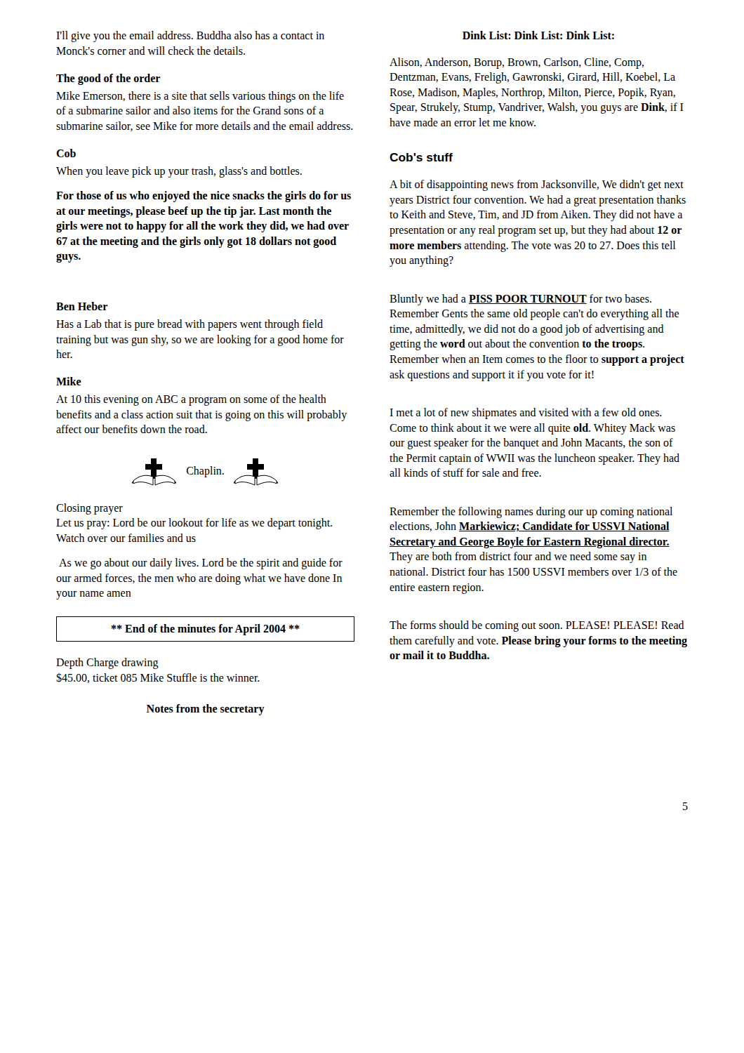I'll give you the email address. Buddha also has a contact in Monck's corner and will check the details.
The good of the order
Mike Emerson, there is a site that sells various things on the life of a submarine sailor and also items for the Grand sons of a submarine sailor, see Mike for more details and the email address.
Cob
When you leave pick up your trash, glass's and bottles.
For those of us who enjoyed the nice snacks the girls do for us at our meetings, please beef up the tip jar. Last month the girls were not to happy for all the work they did, we had over 67 at the meeting and the girls only got 18 dollars not good guys.
Ben Heber
Has a Lab that is pure bread with papers went through field training but was gun shy, so we are looking for a good home for her.
Mike
At 10 this evening on ABC a program on some of the health benefits and a class action suit that is going on this will probably affect our benefits down the road.
Chaplin.
Closing prayer
Let us pray: Lord be our lookout for life as we depart tonight. Watch over our families and us
As we go about our daily lives. Lord be the spirit and guide for our armed forces, the men who are doing what we have done In your name amen
** End of the minutes for April 2004 **
Depth Charge drawing
$45.00, ticket 085 Mike Stuffle is the winner.
Notes from the secretary
Dink List: Dink List: Dink List:
Alison, Anderson, Borup, Brown, Carlson, Cline, Comp, Dentzman, Evans, Freligh, Gawronski, Girard, Hill, Koebel, La Rose, Madison, Maples, Northrop, Milton, Pierce, Popik, Ryan, Spear, Strukely, Stump, Vandriver, Walsh, you guys are Dink, if I have made an error let me know.
Cob's stuff
A bit of disappointing news from Jacksonville, We didn't get next years District four convention. We had a great presentation thanks to Keith and Steve, Tim, and JD from Aiken. They did not have a presentation or any real program set up, but they had about 12 or more members attending. The vote was 20 to 27. Does this tell you anything?
Bluntly we had a PISS POOR TURNOUT for two bases. Remember Gents the same old people can't do everything all the time, admittedly, we did not do a good job of advertising and getting the word out about the convention to the troops. Remember when an Item comes to the floor to support a project ask questions and support it if you vote for it!
I met a lot of new shipmates and visited with a few old ones. Come to think about it we were all quite old. Whitey Mack was our guest speaker for the banquet and John Macants, the son of the Permit captain of WWII was the luncheon speaker. They had all kinds of stuff for sale and free.
Remember the following names during our up coming national elections, John Markiewicz; Candidate for USSVI National Secretary and George Boyle for Eastern Regional director. They are both from district four and we need some say in national. District four has 1500 USSVI members over 1/3 of the entire eastern region.
The forms should be coming out soon. PLEASE! PLEASE! Read them carefully and vote. Please bring your forms to the meeting or mail it to Buddha.
5